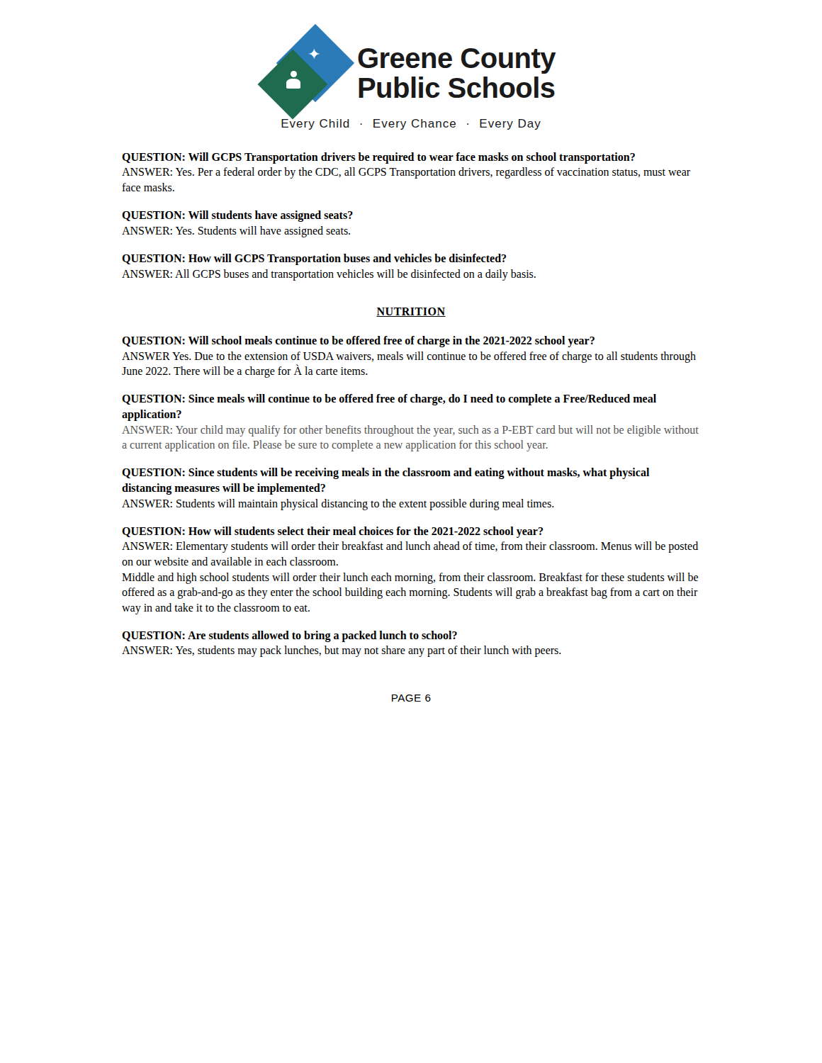✦
Greene County
Public Schools
Every Child · Every Chance · Every Day
QUESTION: Will GCPS Transportation drivers be required to wear face masks on school transportation?
ANSWER: Yes. Per a federal order by the CDC, all GCPS Transportation drivers, regardless of vaccination status, must wear face masks.
QUESTION: Will students have assigned seats?
ANSWER: Yes. Students will have assigned seats.
QUESTION: How will GCPS Transportation buses and vehicles be disinfected?
ANSWER: All GCPS buses and transportation vehicles will be disinfected on a daily basis.
NUTRITION
QUESTION: Will school meals continue to be offered free of charge in the 2021-2022 school year?
ANSWER Yes. Due to the extension of USDA waivers, meals will continue to be offered free of charge to all students through June 2022. There will be a charge for À la carte items.
QUESTION: Since meals will continue to be offered free of charge, do I need to complete a Free/Reduced meal application?
ANSWER: Your child may qualify for other benefits throughout the year, such as a P-EBT card but will not be eligible without a current application on file. Please be sure to complete a new application for this school year.
QUESTION: Since students will be receiving meals in the classroom and eating without masks, what physical distancing measures will be implemented?
ANSWER: Students will maintain physical distancing to the extent possible during meal times.
QUESTION: How will students select their meal choices for the 2021-2022 school year?
ANSWER: Elementary students will order their breakfast and lunch ahead of time, from their classroom. Menus will be posted on our website and available in each classroom.
Middle and high school students will order their lunch each morning, from their classroom. Breakfast for these students will be offered as a grab-and-go as they enter the school building each morning. Students will grab a breakfast bag from a cart on their way in and take it to the classroom to eat.
QUESTION: Are students allowed to bring a packed lunch to school?
ANSWER: Yes, students may pack lunches, but may not share any part of their lunch with peers.
PAGE 6